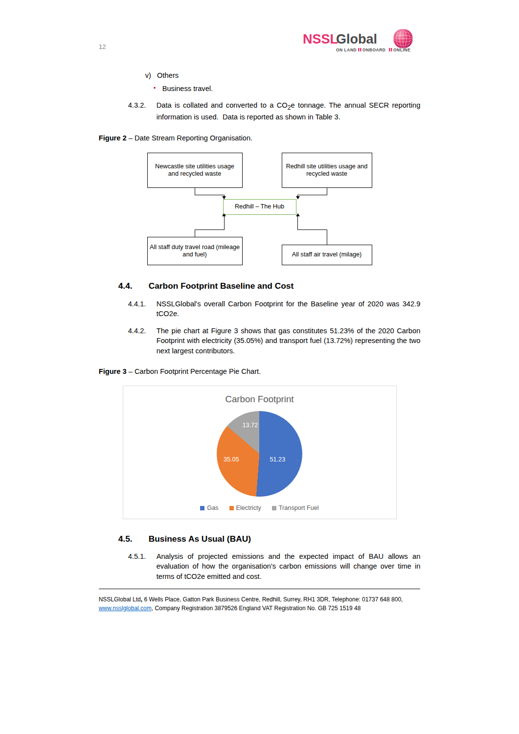12
NSSL Global ON LAND ONBOARD ONLINE
v) Others
Business travel.
4.3.2.
Data is collated and converted to a CO2e tonnage. The annual SECR reporting information is used. Data is reported as shown in Table 3.
Figure 2 – Date Stream Reporting Organisation.
Newcastle site utilities usage and recycled waste
Redhill site utilities usage and recycled waste
Redhill – The Hub
All staff duty travel road (mileage and fuel)
All staff air travel (milage)
4.4. Carbon Footprint Baseline and Cost
4.4.1.
NSSLGlobal's overall Carbon Footprint for the Baseline year of 2020 was 342.9 tCO2e.
4.4.2.
The pie chart at Figure 3 shows that gas constitutes 51.23% of the 2020 Carbon Footprint with electricity (35.05%) and transport fuel (13.72%) representing the two next largest contributors.
Figure 3 – Carbon Footprint Percentage Pie Chart.
Carbon Footprint
51.23 35.05 13.72
Gas
Electricty
Transport Fuel
4.5. Business As Usual (BAU)
4.5.1.
Analysis of projected emissions and the expected impact of BAU allows an evaluation of how the organisation's carbon emissions will change over time in terms of tCO2e emitted and cost.
NSSLGlobal Ltd, 6 Wells Place, Gatton Park Business Centre, Redhill, Surrey, RH1 3DR, Telephone: 01737 648 800,
www.nsslglobal.com, Company Registration 3879526 England VAT Registration No. GB 725 1519 48